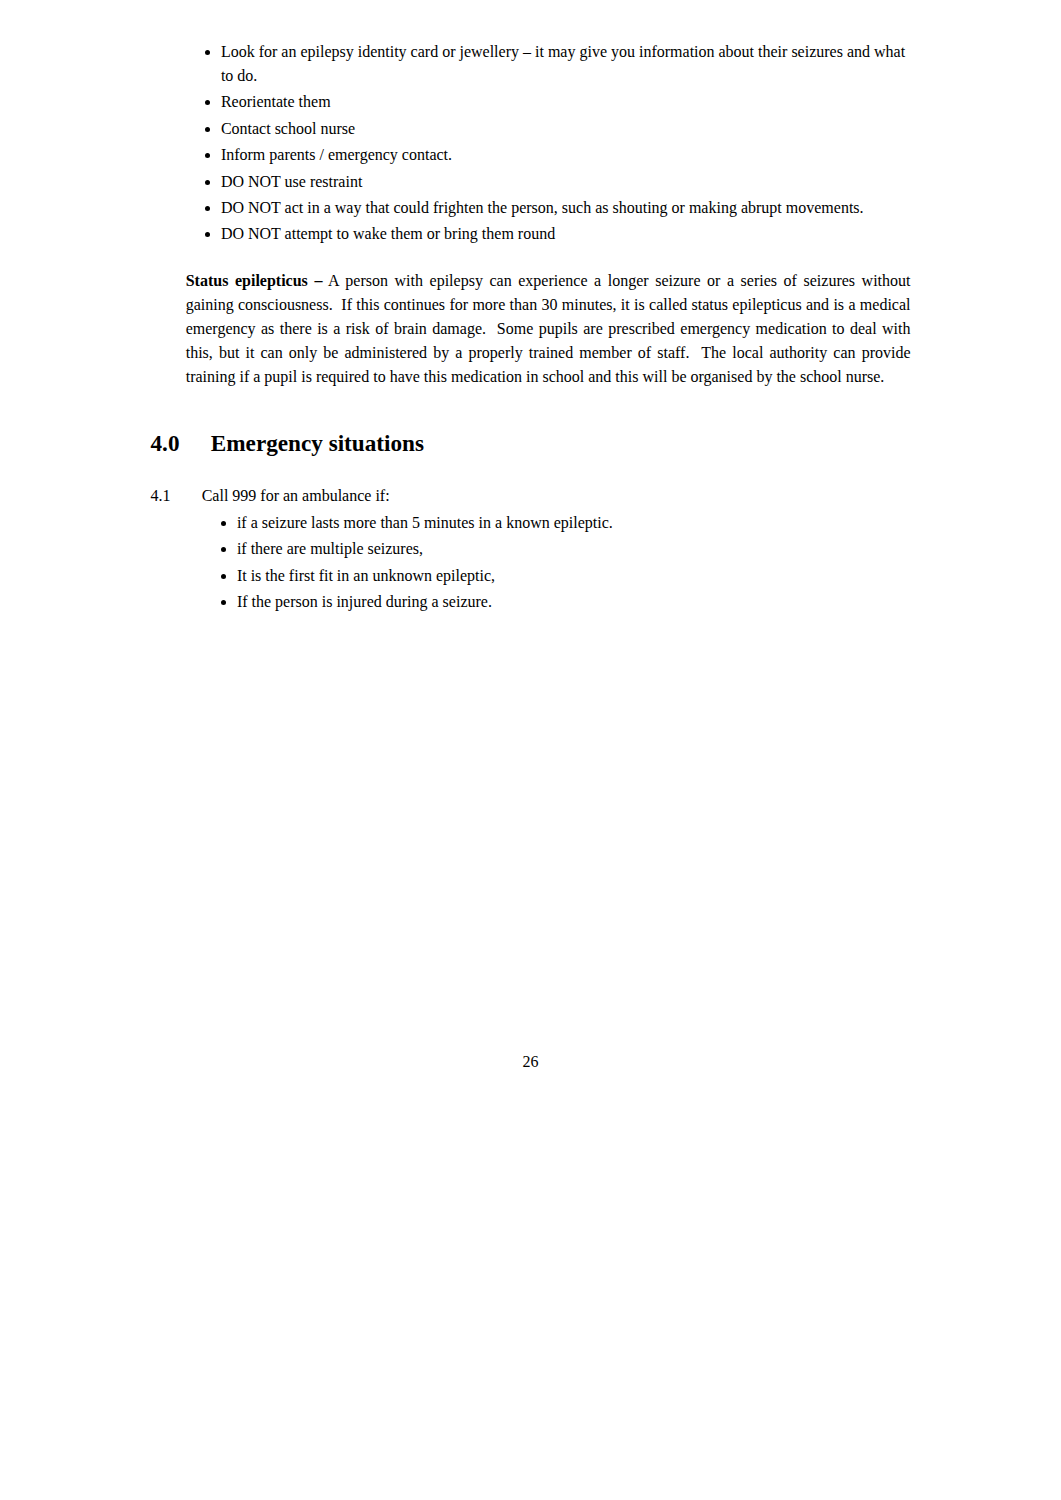Look for an epilepsy identity card or jewellery – it may give you information about their seizures and what to do.
Reorientate them
Contact school nurse
Inform parents / emergency contact.
DO NOT use restraint
DO NOT act in a way that could frighten the person, such as shouting or making abrupt movements.
DO NOT attempt to wake them or bring them round
Status epilepticus – A person with epilepsy can experience a longer seizure or a series of seizures without gaining consciousness. If this continues for more than 30 minutes, it is called status epilepticus and is a medical emergency as there is a risk of brain damage. Some pupils are prescribed emergency medication to deal with this, but it can only be administered by a properly trained member of staff. The local authority can provide training if a pupil is required to have this medication in school and this will be organised by the school nurse.
4.0 Emergency situations
4.1
Call 999 for an ambulance if:
if a seizure lasts more than 5 minutes in a known epileptic.
if there are multiple seizures,
It is the first fit in an unknown epileptic,
If the person is injured during a seizure.
26